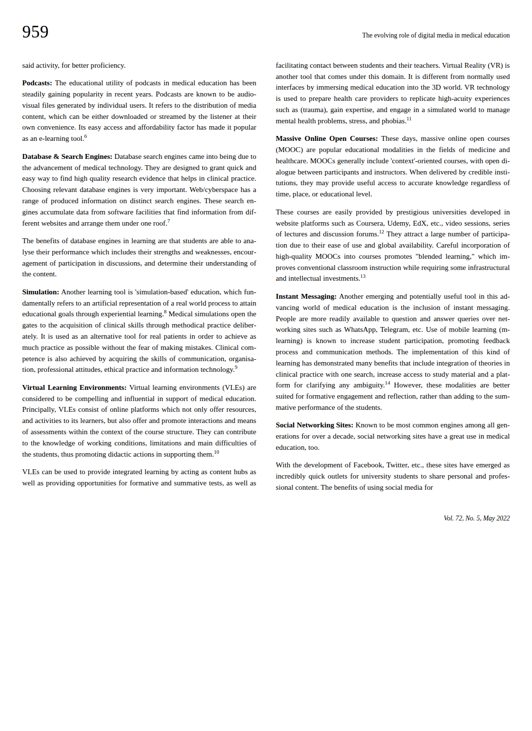959
The evolving role of digital media in medical education
said activity, for better proficiency.
Podcasts: The educational utility of podcasts in medical education has been steadily gaining popularity in recent years. Podcasts are known to be audio-visual files generated by individual users. It refers to the distribution of media content, which can be either downloaded or streamed by the listener at their own convenience. Its easy access and affordability factor has made it popular as an e-learning tool.6
Database & Search Engines: Database search engines came into being due to the advancement of medical technology. They are designed to grant quick and easy way to find high quality research evidence that helps in clinical practice. Choosing relevant database engines is very important. Web/cyberspace has a range of produced information on distinct search engines. These search engines accumulate data from software facilities that find information from different websites and arrange them under one roof.7
The benefits of database engines in learning are that students are able to analyse their performance which includes their strengths and weaknesses, encouragement of participation in discussions, and determine their understanding of the content.
Simulation: Another learning tool is 'simulation-based' education, which fundamentally refers to an artificial representation of a real world process to attain educational goals through experiential learning.8 Medical simulations open the gates to the acquisition of clinical skills through methodical practice deliberately. It is used as an alternative tool for real patients in order to achieve as much practice as possible without the fear of making mistakes. Clinical competence is also achieved by acquiring the skills of communication, organisation, professional attitudes, ethical practice and information technology.9
Virtual Learning Environments: Virtual learning environments (VLEs) are considered to be compelling and influential in support of medical education. Principally, VLEs consist of online platforms which not only offer resources, and activities to its learners, but also offer and promote interactions and means of assessments within the context of the course structure. They can contribute to the knowledge of working conditions, limitations and main difficulties of the students, thus promoting didactic actions in supporting them.10
VLEs can be used to provide integrated learning by acting as content hubs as well as providing opportunities for formative and summative tests, as well as facilitating contact between students and their teachers. Virtual Reality (VR) is another tool that comes under this domain. It is different from normally used interfaces by immersing medical education into the 3D world. VR technology is used to prepare health care providers to replicate high-acuity experiences such as (trauma), gain expertise, and engage in a simulated world to manage mental health problems, stress, and phobias.11
Massive Online Open Courses: These days, massive online open courses (MOOC) are popular educational modalities in the fields of medicine and healthcare. MOOCs generally include 'context'-oriented courses, with open dialogue between participants and instructors. When delivered by credible institutions, they may provide useful access to accurate knowledge regardless of time, place, or educational level.
These courses are easily provided by prestigious universities developed in website platforms such as Coursera, Udemy, EdX, etc., video sessions, series of lectures and discussion forums.12 They attract a large number of participation due to their ease of use and global availability. Careful incorporation of high-quality MOOCs into courses promotes "blended learning," which improves conventional classroom instruction while requiring some infrastructural and intellectual investments.13
Instant Messaging: Another emerging and potentially useful tool in this advancing world of medical education is the inclusion of instant messaging. People are more readily available to question and answer queries over networking sites such as WhatsApp, Telegram, etc. Use of mobile learning (m-learning) is known to increase student participation, promoting feedback process and communication methods. The implementation of this kind of learning has demonstrated many benefits that include integration of theories in clinical practice with one search, increase access to study material and a platform for clarifying any ambiguity.14 However, these modalities are better suited for formative engagement and reflection, rather than adding to the summative performance of the students.
Social Networking Sites: Known to be most common engines among all generations for over a decade, social networking sites have a great use in medical education, too.
With the development of Facebook, Twitter, etc., these sites have emerged as incredibly quick outlets for university students to share personal and professional content. The benefits of using social media for
Vol. 72, No. 5, May 2022